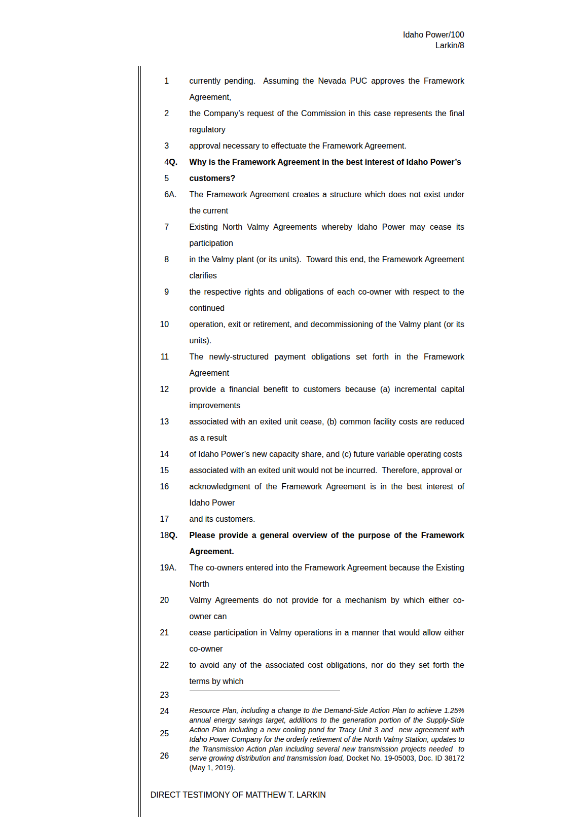Idaho Power/100
Larkin/8
| 1 | | currently pending. Assuming the Nevada PUC approves the Framework Agreement, |
| 2 | | the Company’s request of the Commission in this case represents the final regulatory |
| 3 | | approval necessary to effectuate the Framework Agreement. |
| 4 | Q. | Why is the Framework Agreement in the best interest of Idaho Power’s |
| 5 | | customers? |
| 6 | A. | The Framework Agreement creates a structure which does not exist under the current |
| 7 | | Existing North Valmy Agreements whereby Idaho Power may cease its participation |
| 8 | | in the Valmy plant (or its units). Toward this end, the Framework Agreement clarifies |
| 9 | | the respective rights and obligations of each co-owner with respect to the continued |
| 10 | | operation, exit or retirement, and decommissioning of the Valmy plant (or its units). |
| 11 | | The newly-structured payment obligations set forth in the Framework Agreement |
| 12 | | provide a financial benefit to customers because (a) incremental capital improvements |
| 13 | | associated with an exited unit cease, (b) common facility costs are reduced as a result |
| 14 | | of Idaho Power’s new capacity share, and (c) future variable operating costs |
| 15 | | associated with an exited unit would not be incurred. Therefore, approval or |
| 16 | | acknowledgment of the Framework Agreement is in the best interest of Idaho Power |
| 17 | | and its customers. |
| 18 | Q. | Please provide a general overview of the purpose of the Framework Agreement. |
| 19 | A. | The co-owners entered into the Framework Agreement because the Existing North |
| 20 | | Valmy Agreements do not provide for a mechanism by which either co-owner can |
| 21 | | cease participation in Valmy operations in a manner that would allow either co-owner |
| 22 | | to avoid any of the associated cost obligations, nor do they set forth the terms by which |
| 23 | | |
| 24 | | Resource Plan, including a change to the Demand-Side Action Plan to achieve 1.25% annual energy savings target, additions to the generation portion of the Supply-Side Action Plan including a new cooling pond for Tracy Unit 3 and new agreement with Idaho Power Company for the orderly retirement of the North Valmy Station, updates to the Transmission Action plan including several new transmission projects needed to serve growing distribution and transmission load, Docket No. 19-05003, Doc. ID 38172 (May 1, 2019). |
| 25 | |
| 26 | |
DIRECT TESTIMONY OF MATTHEW T. LARKIN